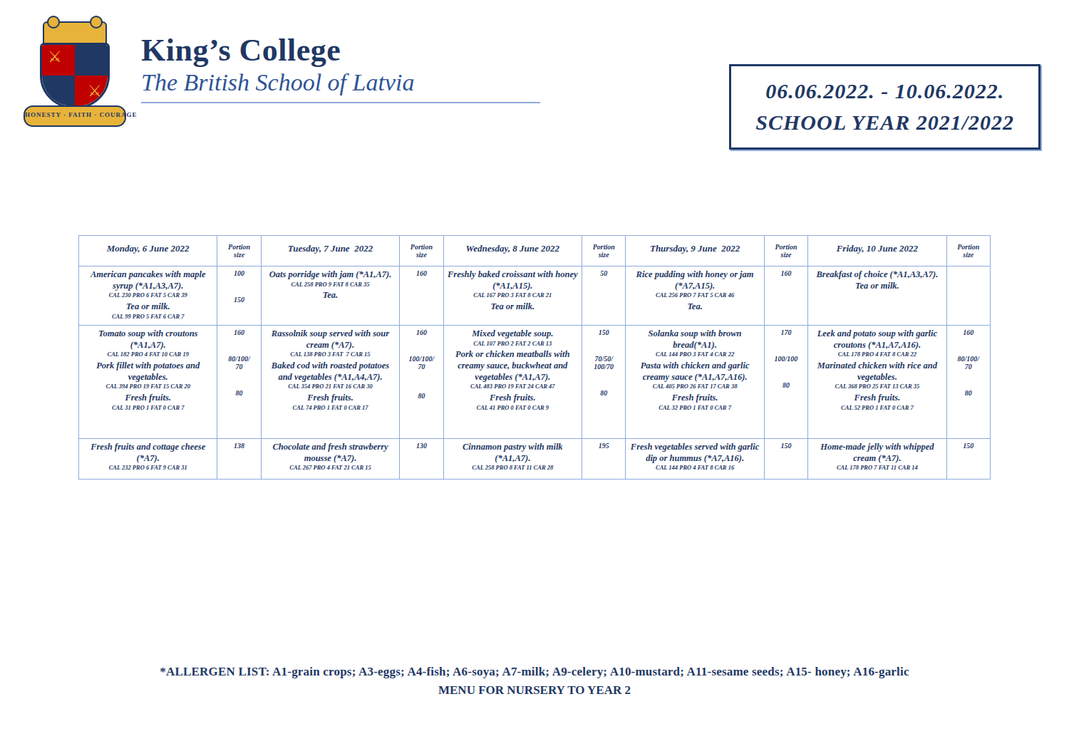⚔
⚔
HONESTY · FAITH · COURAGE
King’s College
The British School of Latvia
06.06.2022. - 10.06.2022.
SCHOOL YEAR 2021/2022
| Monday, 6 June 2022 | Portion size | Tuesday, 7 June 2022 | Portion size | Wednesday, 8 June 2022 | Portion size | Thursday, 9 June 2022 | Portion size | Friday, 10 June 2022 | Portion size |
| --- | --- | --- | --- | --- | --- | --- | --- | --- | --- |
| American pancakes with maple syrup (*A1,A3,A7). CAL 230 PRO 6 FAT 5 CAR 39 Tea or milk. CAL 99 PRO 5 FAT 6 CAR 7 | 100 150 | Oats porridge with jam (*A1,A7). CAL 258 PRO 9 FAT 8 CAR 35 Tea. | 160 | Freshly baked croissant with honey (*A1,A15). CAL 167 PRO 3 FAT 8 CAR 21 Tea or milk. | 50 | Rice pudding with honey or jam (*A7,A15). CAL 256 PRO 7 FAT 5 CAR 46 Tea. | 160 | Breakfast of choice (*A1,A3,A7). Tea or milk. | |
| Tomato soup with croutons (*A1,A7). CAL 182 PRO 4 FAT 10 CAR 19 Pork fillet with potatoes and vegetables. CAL 394 PRO 19 FAT 15 CAR 20 Fresh fruits. CAL 31 PRO 1 FAT 0 CAR 7 | 160 80/100/ 70 80 | Rassolnik soup served with sour cream (*A7). CAL 138 PRO 3 FAT 7 CAR 15 Baked cod with roasted potatoes and vegetables (*A1,A4,A7). CAL 354 PRO 21 FAT 16 CAR 30 Fresh fruits. CAL 74 PRO 1 FAT 0 CAR 17 | 160 100/100/ 70 80 | Mixed vegetable soup. CAL 107 PRO 2 FAT 2 CAR 13 Pork or chicken meatballs with creamy sauce, buckwheat and vegetables (*A1,A7). CAL 483 PRO 19 FAT 24 CAR 47 Fresh fruits. CAL 41 PRO 0 FAT 0 CAR 9 | 150 70/50/ 100/70 80 | Solanka soup with brown bread(*A1). CAL 144 PRO 3 FAT 4 CAR 22 Pasta with chicken and garlic creamy sauce (*A1,A7,A16). CAL 405 PRO 26 FAT 17 CAR 38 Fresh fruits. CAL 32 PRO 1 FAT 0 CAR 7 | 170 100/100 80 | Leek and potato soup with garlic croutons (*A1,A7,A16). CAL 178 PRO 4 FAT 8 CAR 22 Marinated chicken with rice and vegetables. CAL 368 PRO 25 FAT 13 CAR 35 Fresh fruits. CAL 52 PRO 1 FAT 0 CAR 7 | 160 80/100/ 70 80 |
| Fresh fruits and cottage cheese (*A7). CAL 232 PRO 6 FAT 9 CAR 31 | 138 | Chocolate and fresh strawberry mousse (*A7). CAL 267 PRO 4 FAT 21 CAR 15 | 130 | Cinnamon pastry with milk (*A1,A7). CAL 258 PRO 8 FAT 11 CAR 28 | 195 | Fresh vegetables served with garlic dip or hummus (*A7,A16). CAL 144 PRO 4 FAT 8 CAR 16 | 150 | Home-made jelly with whipped cream (*A7). CAL 178 PRO 7 FAT 11 CAR 14 | 150 |
*ALLERGEN LIST: A1-grain crops; A3-eggs; A4-fish; A6-soya; A7-milk; A9-celery; A10-mustard; A11-sesame seeds; A15- honey; A16-garlic
MENU FOR NURSERY TO YEAR 2